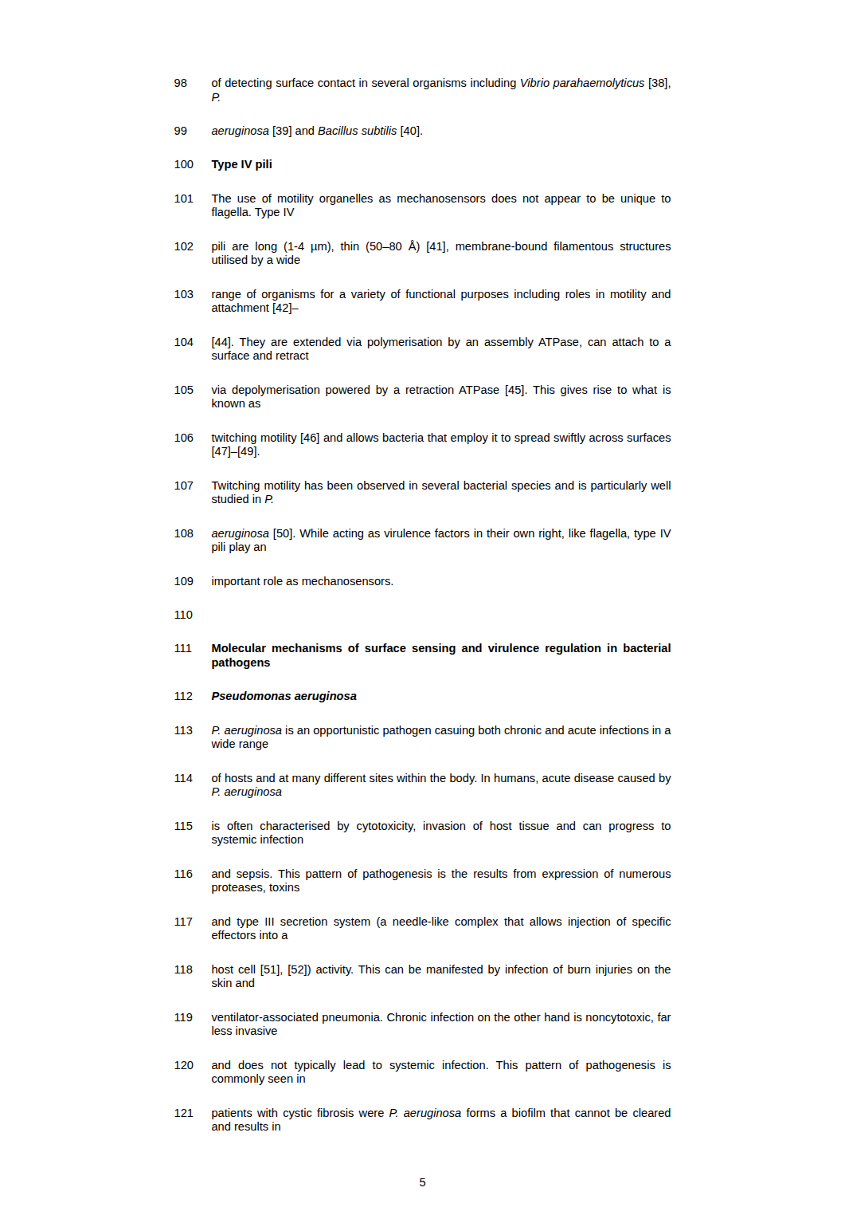98
of detecting surface contact in several organisms including Vibrio parahaemolyticus [38], P.
99
aeruginosa [39] and Bacillus subtilis [40].
100
Type IV pili
101
The use of motility organelles as mechanosensors does not appear to be unique to flagella. Type IV
102
pili are long (1-4 µm), thin (50–80 Å) [41], membrane-bound filamentous structures utilised by a wide
103
range of organisms for a variety of functional purposes including roles in motility and attachment [42]–
104
[44]. They are extended via polymerisation by an assembly ATPase, can attach to a surface and retract
105
via depolymerisation powered by a retraction ATPase [45]. This gives rise to what is known as
106
twitching motility [46] and allows bacteria that employ it to spread swiftly across surfaces [47]–[49].
107
Twitching motility has been observed in several bacterial species and is particularly well studied in P.
108
aeruginosa [50]. While acting as virulence factors in their own right, like flagella, type IV pili play an
109
important role as mechanosensors.
110
111
Molecular mechanisms of surface sensing and virulence regulation in bacterial pathogens
112
Pseudomonas aeruginosa
113
P. aeruginosa is an opportunistic pathogen casuing both chronic and acute infections in a wide range
114
of hosts and at many different sites within the body. In humans, acute disease caused by P. aeruginosa
115
is often characterised by cytotoxicity, invasion of host tissue and can progress to systemic infection
116
and sepsis. This pattern of pathogenesis is the results from expression of numerous proteases, toxins
117
and type III secretion system (a needle-like complex that allows injection of specific effectors into a
118
host cell [51], [52]) activity. This can be manifested by infection of burn injuries on the skin and
119
ventilator-associated pneumonia. Chronic infection on the other hand is noncytotoxic, far less invasive
120
and does not typically lead to systemic infection. This pattern of pathogenesis is commonly seen in
121
patients with cystic fibrosis were P. aeruginosa forms a biofilm that cannot be cleared and results in
5